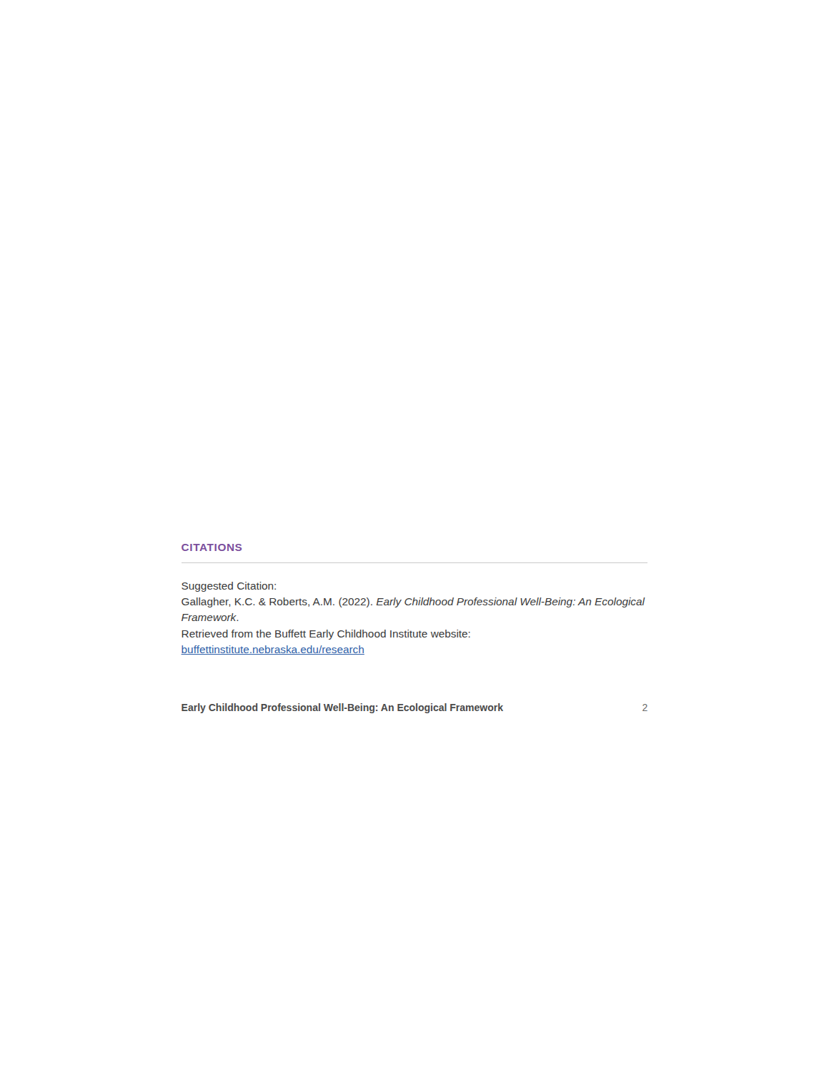Citations
Suggested Citation:
Gallagher, K.C. & Roberts, A.M. (2022). Early Childhood Professional Well-Being: An Ecological Framework.
Retrieved from the Buffett Early Childhood Institute website: buffettinstitute.nebraska.edu/research
Early Childhood Professional Well-Being: An Ecological Framework 2